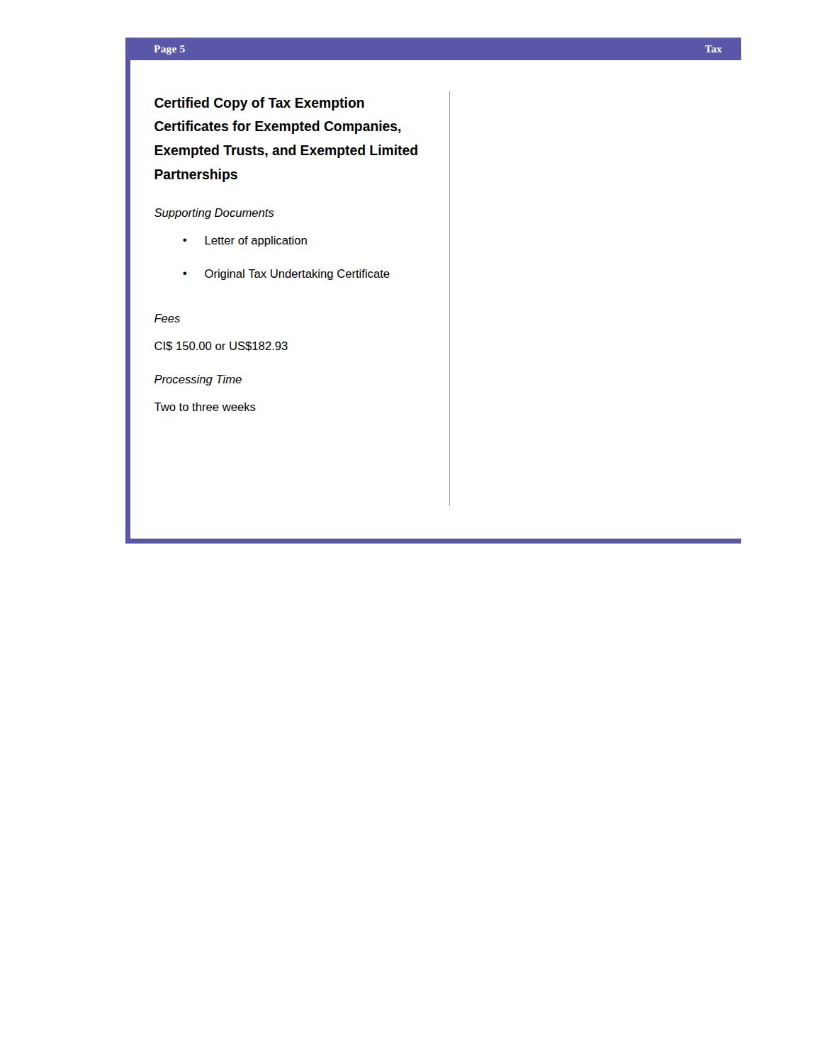Page 5 Tax
Certified Copy of Tax Exemption Certificates for Exempted Companies, Exempted Trusts, and Exempted Limited Partnerships
Supporting Documents
Letter of application
Original Tax Undertaking Certificate
Fees
CI$ 150.00 or US$182.93
Processing Time
Two to three weeks